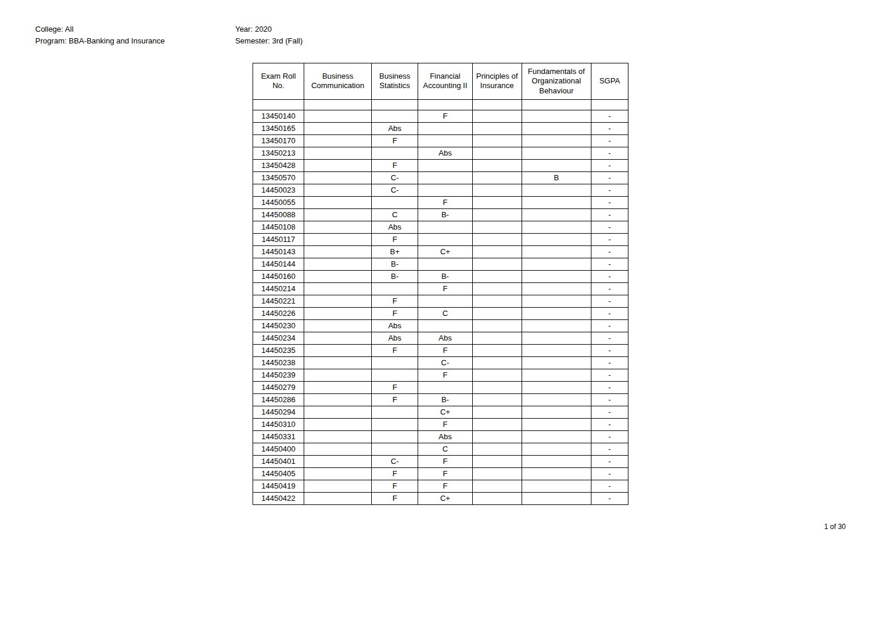College: All
Program: BBA-Banking and Insurance
Year: 2020
Semester: 3rd (Fall)
| Exam Roll No. | Business Communication | Business Statistics | Financial Accounting II | Principles of Insurance | Fundamentals of Organizational Behaviour | SGPA |
| --- | --- | --- | --- | --- | --- | --- |
| 13450140 | | | F | | | - |
| 13450165 | | Abs | | | | - |
| 13450170 | | F | | | | - |
| 13450213 | | | Abs | | | - |
| 13450428 | | F | | | | - |
| 13450570 | | C- | | | B | - |
| 14450023 | | C- | | | | - |
| 14450055 | | | F | | | - |
| 14450088 | | C | B- | | | - |
| 14450108 | | Abs | | | | - |
| 14450117 | | F | | | | - |
| 14450143 | | B+ | C+ | | | - |
| 14450144 | | B- | | | | - |
| 14450160 | | B- | B- | | | - |
| 14450214 | | | F | | | - |
| 14450221 | | F | | | | - |
| 14450226 | | F | C | | | - |
| 14450230 | | Abs | | | | - |
| 14450234 | | Abs | Abs | | | - |
| 14450235 | | F | F | | | - |
| 14450238 | | | C- | | | - |
| 14450239 | | | F | | | - |
| 14450279 | | F | | | | - |
| 14450286 | | F | B- | | | - |
| 14450294 | | | C+ | | | - |
| 14450310 | | | F | | | - |
| 14450331 | | | Abs | | | - |
| 14450400 | | | C | | | - |
| 14450401 | | C- | F | | | - |
| 14450405 | | F | F | | | - |
| 14450419 | | F | F | | | - |
| 14450422 | | F | C+ | | | - |
1 of 30